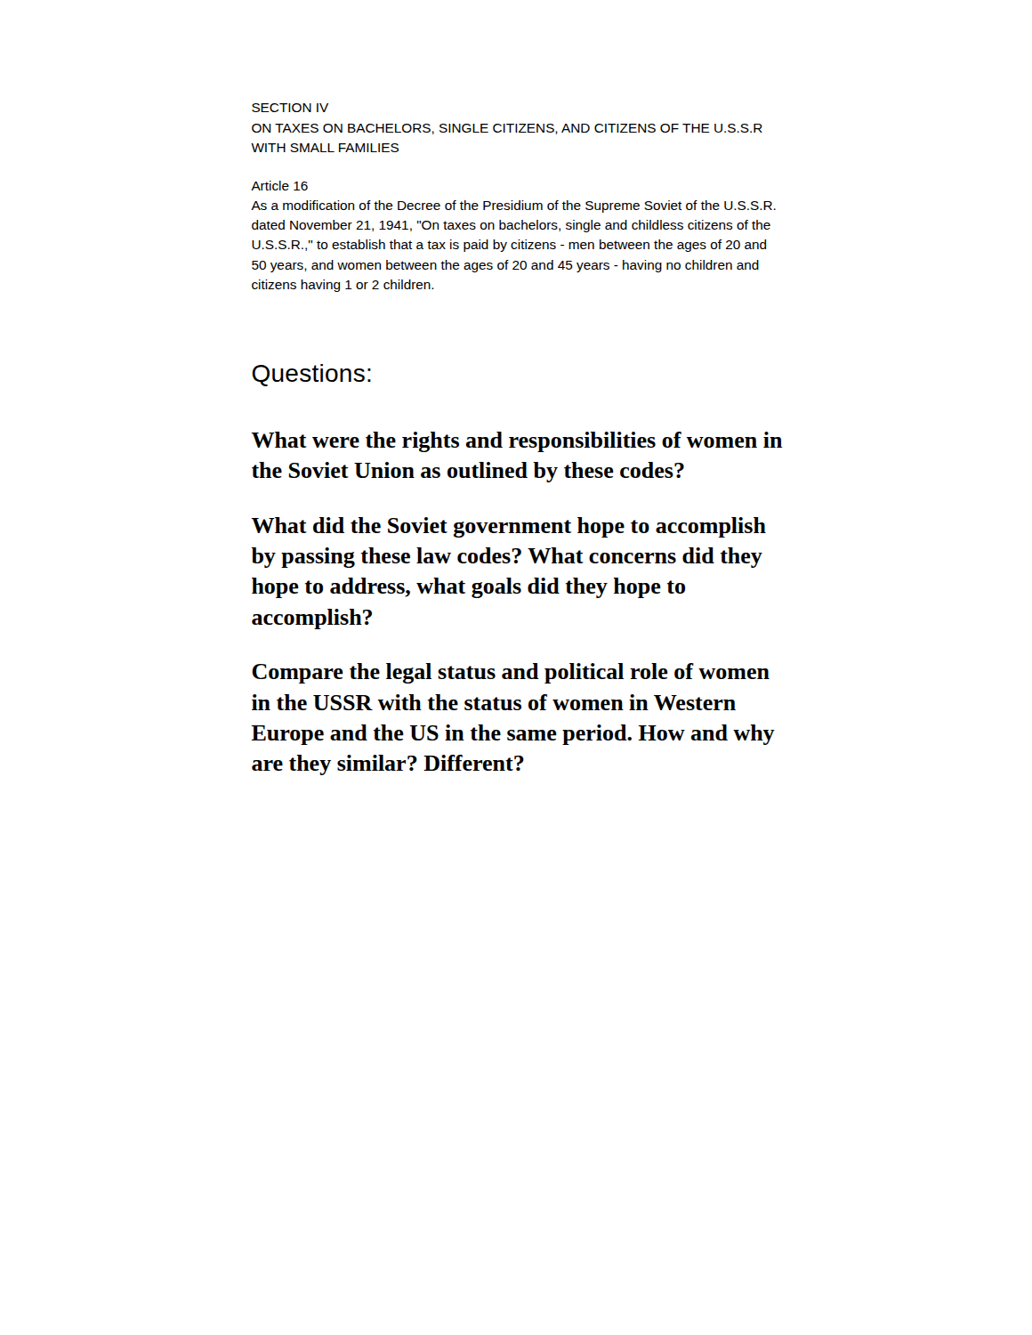SECTION IV
ON TAXES ON BACHELORS, SINGLE CITIZENS, AND CITIZENS OF THE U.S.S.R WITH SMALL FAMILIES
Article 16
As a modification of the Decree of the Presidium of the Supreme Soviet of the U.S.S.R. dated November 21, 1941, "On taxes on bachelors, single and childless citizens of the U.S.S.R.," to establish that a tax is paid by citizens - men between the ages of 20 and 50 years, and women between the ages of 20 and 45 years - having no children and citizens having 1 or 2 children.
Questions:
What were the rights and responsibilities of women in the Soviet Union as outlined by these codes?
What did the Soviet government hope to accomplish by passing these law codes? What concerns did they hope to address, what goals did they hope to accomplish?
Compare the legal status and political role of women in the USSR with the status of women in Western Europe and the US in the same period. How and why are they similar? Different?